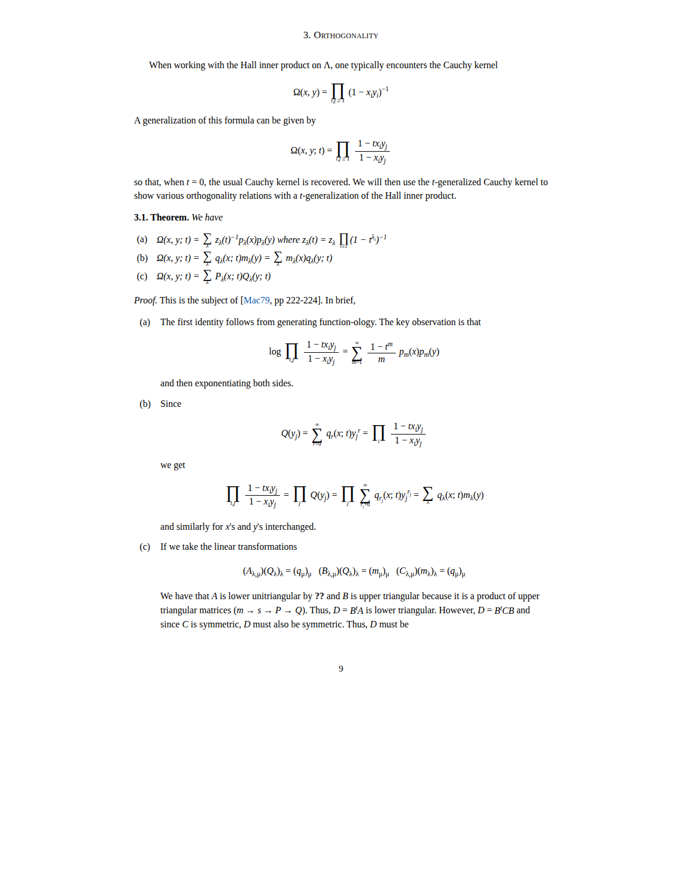3. Orthogonality
When working with the Hall inner product on Λ, one typically encounters the Cauchy kernel
Ω(x, y) = ∏i,j ≥ 1 (1 − xiyi)−1
A generalization of this formula can be given by
Ω(x, y; t) = ∏i,j ≥ 1 1 − txiyj 1 − xiyj
so that, when t = 0, the usual Cauchy kernel is recovered. We will then use the t-generalized Cauchy kernel to show various orthogonality relations with a t-generalization of the Hall inner product.
3.1. Theorem. We have
(a) Ω(x, y; t) = ∑λ zλ(t)−1pλ(x)pλ(y) where zλ(t) = zλ ∏i≥1(1 − tλi)−1
(b) Ω(x, y; t) = ∑λ qλ(x; t)mλ(y) = ∑λ mλ(x)qλ(y; t)
(c) Ω(x, y; t) = ∑λ Pλ(x; t)Qλ(y; t)
Proof. This is the subject of [Mac79, pp 222-224]. In brief,
(a) The first identity follows from generating function-ology. The key observation is that
log ∏i,j 1 − txiyj 1 − xiyj = ∞∑m=1 1 − tm m pm(x)pm(y)
and then exponentiating both sides.
(b) Since
Q(yj) = ∞∑r=0 qr(x; t)yjr = ∏i 1 − txiyj 1 − xiyj
we get
∏i,j 1 − txiyj 1 − xiyj = ∏j Q(yj) = ∏j ∞∑rj=0 qrj(x; t)yjrj = ∑λ qλ(x; t)mλ(y)
and similarly for x's and y's interchanged.
(c) If we take the linear transformations
(Aλ,μ)(Qλ)λ = (qμ)μ (Bλ,μ)(Qλ)λ = (mμ)μ (Cλ,μ)(mλ)λ = (qμ)μ
We have that A is lower unitriangular by ?? and B is upper triangular because it is a product of upper triangular matrices (m → s → P → Q). Thus, D = BtA is lower triangular. However, D = BtCB and since C is symmetric, D must also be symmetric. Thus, D must be
9